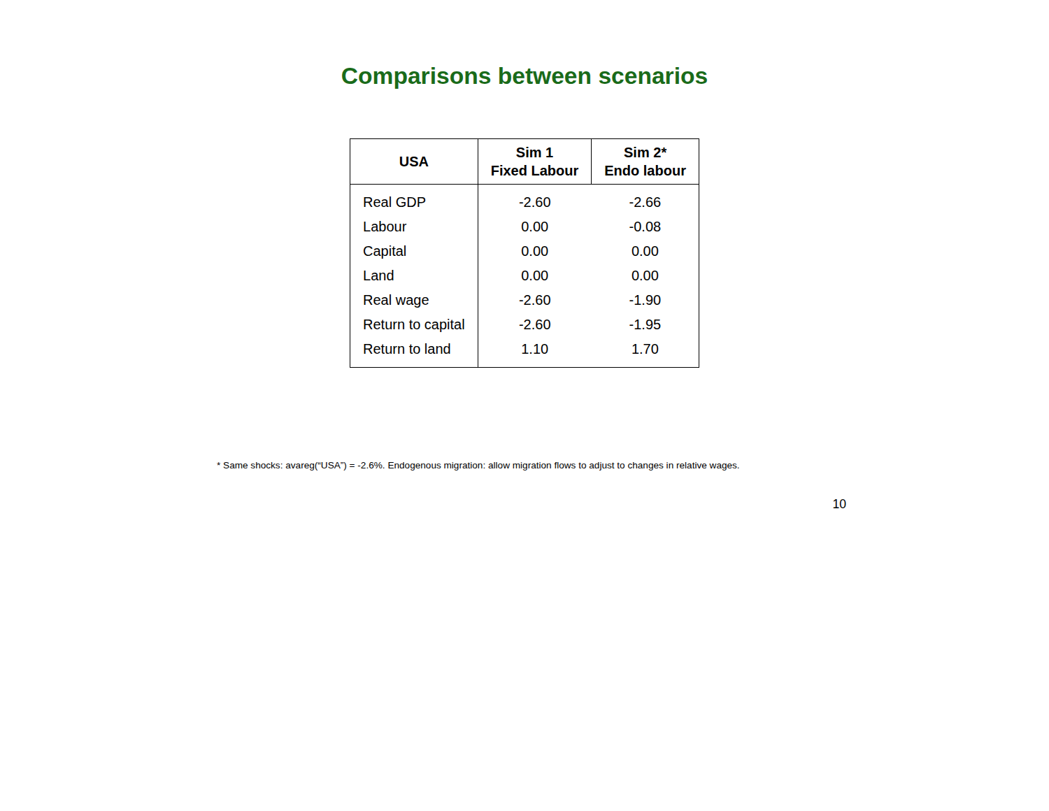Comparisons between scenarios
| USA | Sim 1 Fixed Labour | Sim 2* Endo labour |
| --- | --- | --- |
| Real GDP | -2.60 | -2.66 |
| Labour | 0.00 | -0.08 |
| Capital | 0.00 | 0.00 |
| Land | 0.00 | 0.00 |
| Real wage | -2.60 | -1.90 |
| Return to capital | -2.60 | -1.95 |
| Return to land | 1.10 | 1.70 |
* Same shocks: avareg(“USA”) = -2.6%. Endogenous migration: allow migration flows to adjust to changes in relative wages.
10